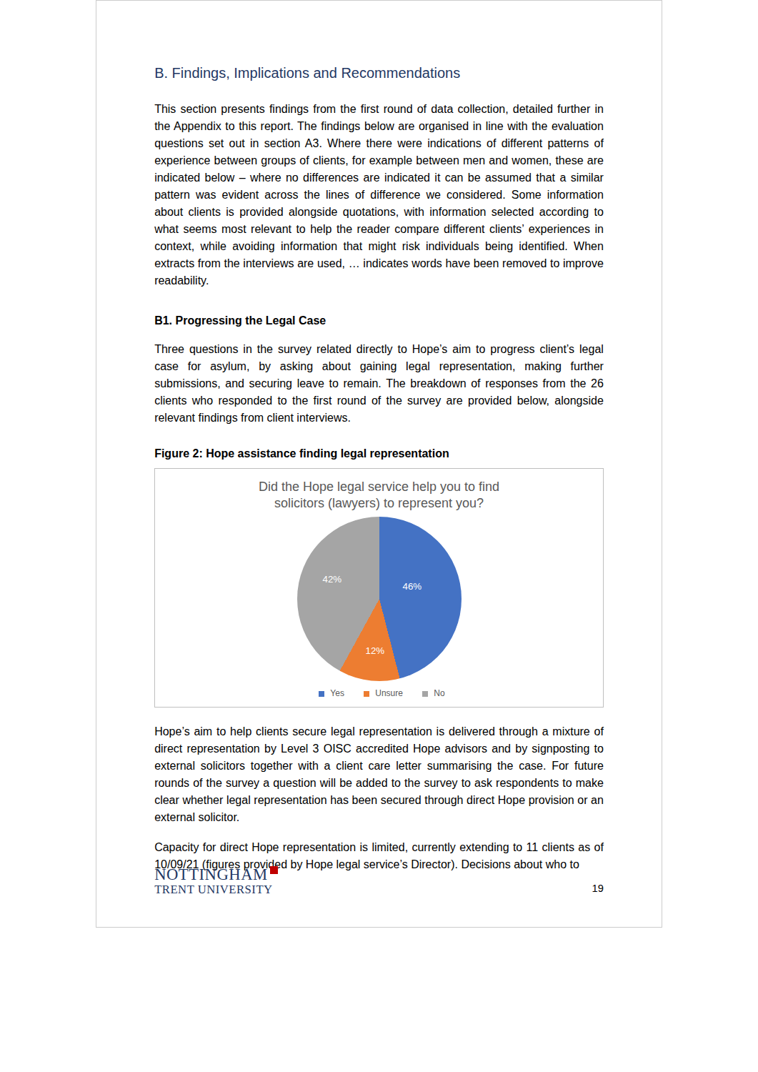B. Findings, Implications and Recommendations
This section presents findings from the first round of data collection, detailed further in the Appendix to this report. The findings below are organised in line with the evaluation questions set out in section A3. Where there were indications of different patterns of experience between groups of clients, for example between men and women, these are indicated below – where no differences are indicated it can be assumed that a similar pattern was evident across the lines of difference we considered. Some information about clients is provided alongside quotations, with information selected according to what seems most relevant to help the reader compare different clients’ experiences in context, while avoiding information that might risk individuals being identified. When extracts from the interviews are used, … indicates words have been removed to improve readability.
B1. Progressing the Legal Case
Three questions in the survey related directly to Hope’s aim to progress client’s legal case for asylum, by asking about gaining legal representation, making further submissions, and securing leave to remain. The breakdown of responses from the 26 clients who responded to the first round of the survey are provided below, alongside relevant findings from client interviews.
Figure 2: Hope assistance finding legal representation
Did the Hope legal service help you to find
solicitors (lawyers) to represent you?
46%
12%
42%
Yes Unsure No
Hope’s aim to help clients secure legal representation is delivered through a mixture of direct representation by Level 3 OISC accredited Hope advisors and by signposting to external solicitors together with a client care letter summarising the case. For future rounds of the survey a question will be added to the survey to ask respondents to make clear whether legal representation has been secured through direct Hope provision or an external solicitor.
Capacity for direct Hope representation is limited, currently extending to 11 clients as of 10/09/21 (figures provided by Hope legal service’s Director). Decisions about who to
NOTTINGHAM
TRENT UNIVERSITY
19